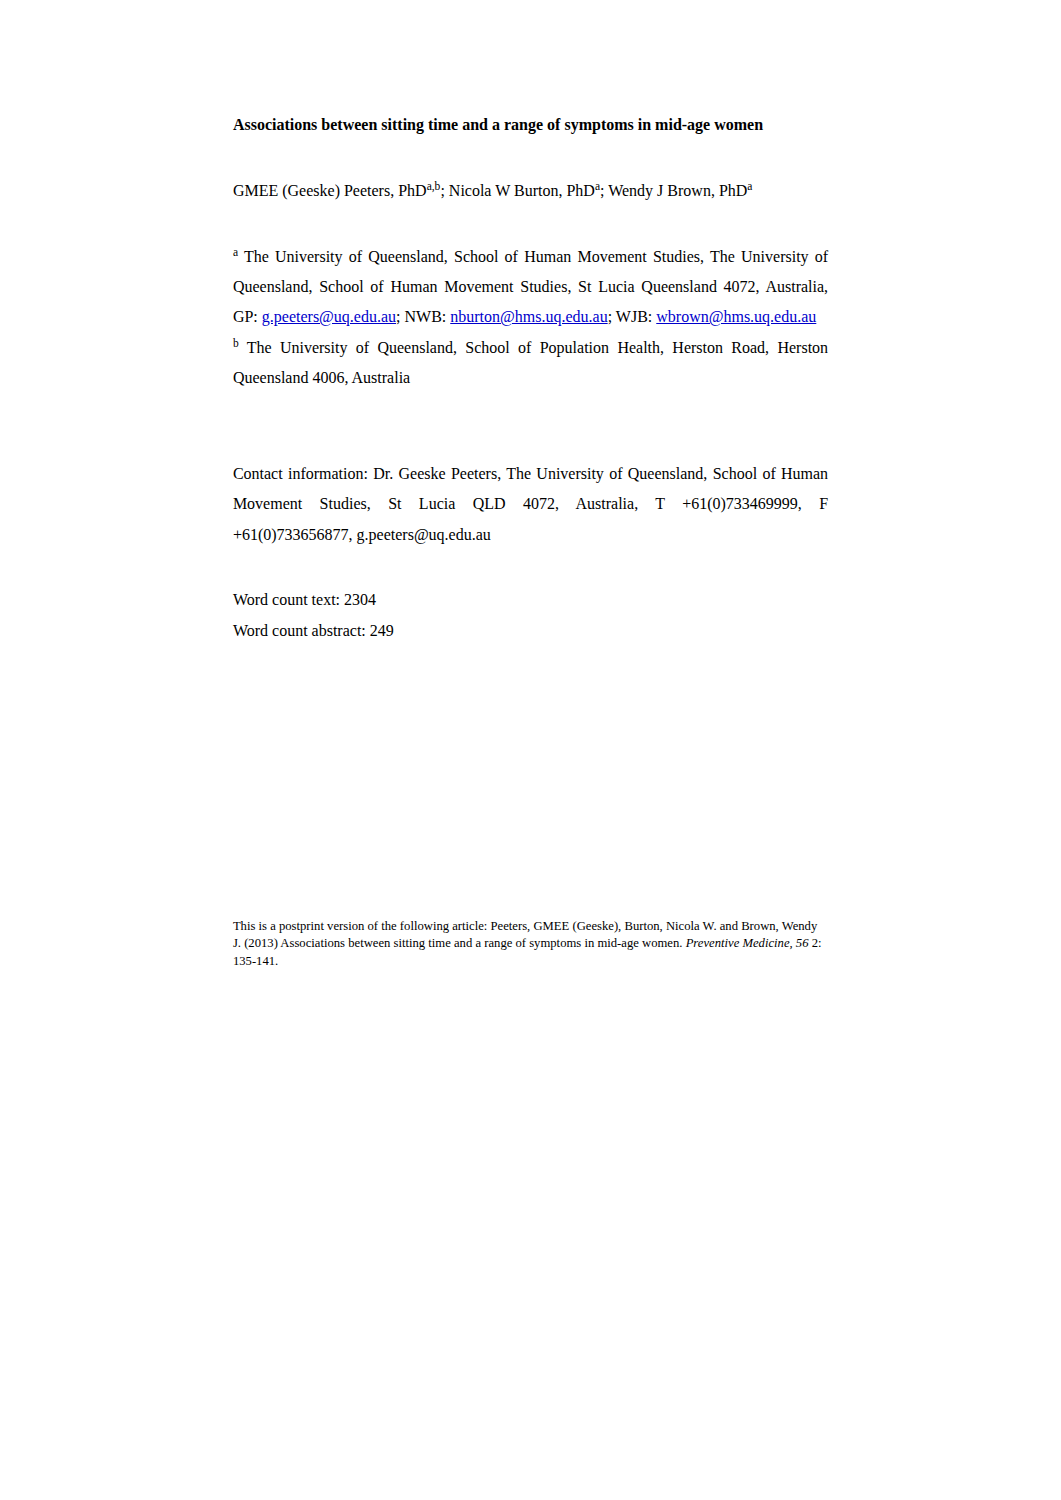Associations between sitting time and a range of symptoms in mid-age women
GMEE (Geeske) Peeters, PhDa,b; Nicola W Burton, PhDa; Wendy J Brown, PhDa
a The University of Queensland, School of Human Movement Studies, The University of Queensland, School of Human Movement Studies, St Lucia Queensland 4072, Australia, GP: g.peeters@uq.edu.au; NWB: nburton@hms.uq.edu.au; WJB: wbrown@hms.uq.edu.au
b The University of Queensland, School of Population Health, Herston Road, Herston Queensland 4006, Australia
Contact information: Dr. Geeske Peeters, The University of Queensland, School of Human Movement Studies, St Lucia QLD 4072, Australia, T +61(0)733469999, F +61(0)733656877, g.peeters@uq.edu.au
Word count text: 2304
Word count abstract: 249
This is a postprint version of the following article: Peeters, GMEE (Geeske), Burton, Nicola W. and Brown, Wendy J. (2013) Associations between sitting time and a range of symptoms in mid-age women. Preventive Medicine, 56 2: 135-141.